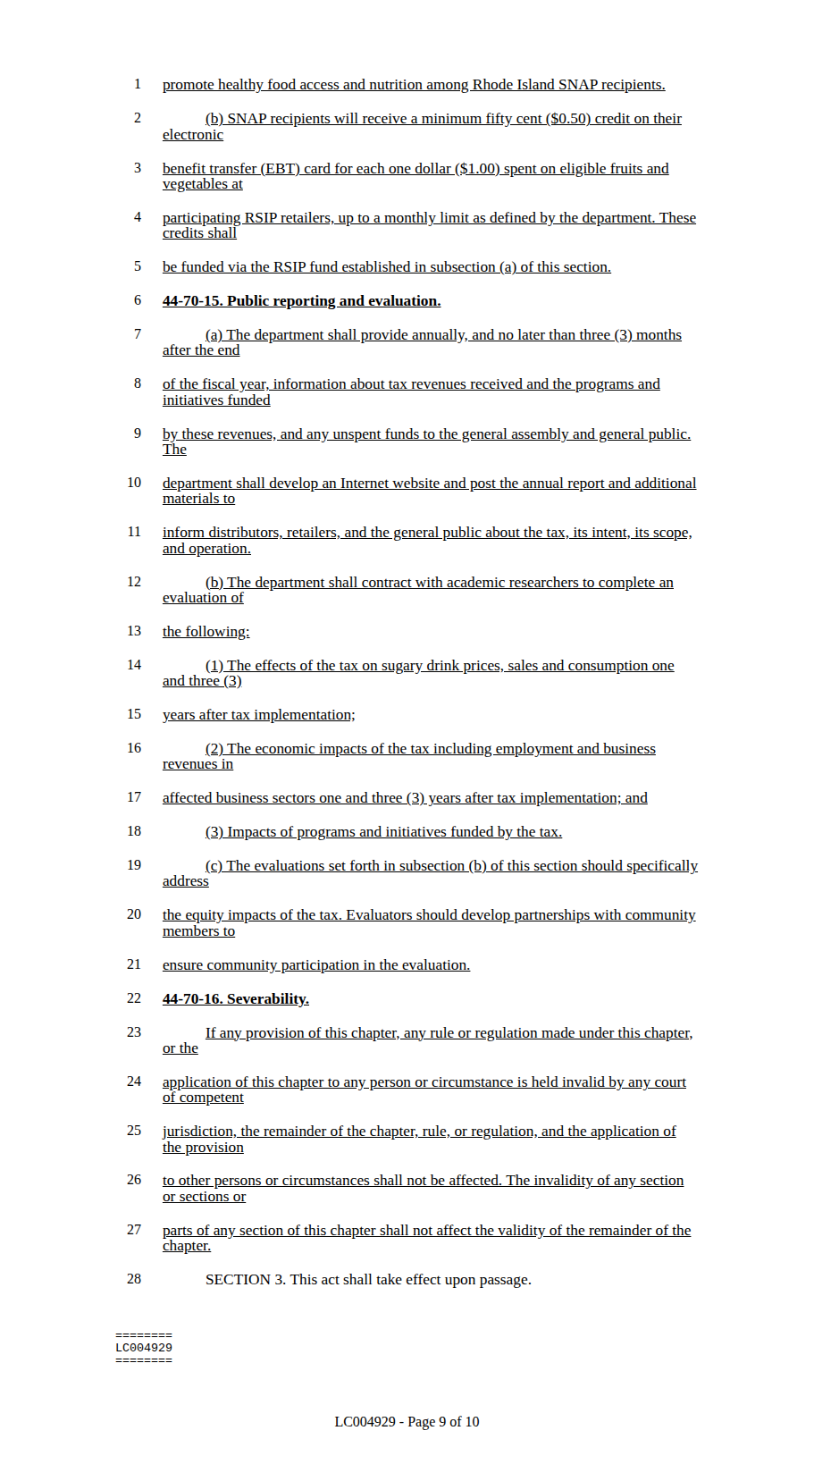promote healthy food access and nutrition among Rhode Island SNAP recipients.
(b) SNAP recipients will receive a minimum fifty cent ($0.50) credit on their electronic
benefit transfer (EBT) card for each one dollar ($1.00) spent on eligible fruits and vegetables at
participating RSIP retailers, up to a monthly limit as defined by the department. These credits shall
be funded via the RSIP fund established in subsection (a) of this section.
44-70-15. Public reporting and evaluation.
(a) The department shall provide annually, and no later than three (3) months after the end
of the fiscal year, information about tax revenues received and the programs and initiatives funded
by these revenues, and any unspent funds to the general assembly and general public. The
department shall develop an Internet website and post the annual report and additional materials to
inform distributors, retailers, and the general public about the tax, its intent, its scope, and operation.
(b) The department shall contract with academic researchers to complete an evaluation of
the following:
(1) The effects of the tax on sugary drink prices, sales and consumption one and three (3)
years after tax implementation;
(2) The economic impacts of the tax including employment and business revenues in
affected business sectors one and three (3) years after tax implementation; and
(3) Impacts of programs and initiatives funded by the tax.
(c) The evaluations set forth in subsection (b) of this section should specifically address
the equity impacts of the tax. Evaluators should develop partnerships with community members to
ensure community participation in the evaluation.
44-70-16. Severability.
If any provision of this chapter, any rule or regulation made under this chapter, or the
application of this chapter to any person or circumstance is held invalid by any court of competent
jurisdiction, the remainder of the chapter, rule, or regulation, and the application of the provision
to other persons or circumstances shall not be affected. The invalidity of any section or sections or
parts of any section of this chapter shall not affect the validity of the remainder of the chapter.
SECTION 3. This act shall take effect upon passage.
========
LC004929
========
LC004929 - Page 9 of 10